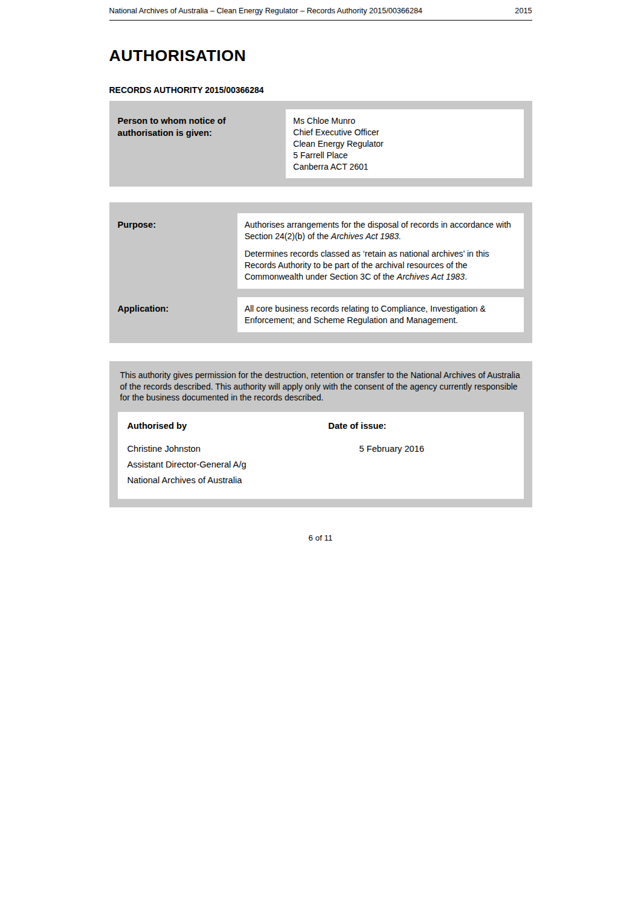National Archives of Australia – Clean Energy Regulator – Records Authority 2015/00366284
2015
AUTHORISATION
RECORDS AUTHORITY 2015/00366284
Person to whom notice of authorisation is given:
Ms Chloe Munro
Chief Executive Officer
Clean Energy Regulator
5 Farrell Place
Canberra ACT 2601
Purpose:
Authorises arrangements for the disposal of records in accordance with Section 24(2)(b) of the Archives Act 1983.
Determines records classed as ‘retain as national archives’ in this Records Authority to be part of the archival resources of the Commonwealth under Section 3C of the Archives Act 1983.
Application:
All core business records relating to Compliance, Investigation & Enforcement; and Scheme Regulation and Management.
This authority gives permission for the destruction, retention or transfer to the National Archives of Australia of the records described. This authority will apply only with the consent of the agency currently responsible for the business documented in the records described.
Authorised by
Date of issue:
Christine Johnston
Assistant Director-General A/g
National Archives of Australia
5 February 2016
6 of 11